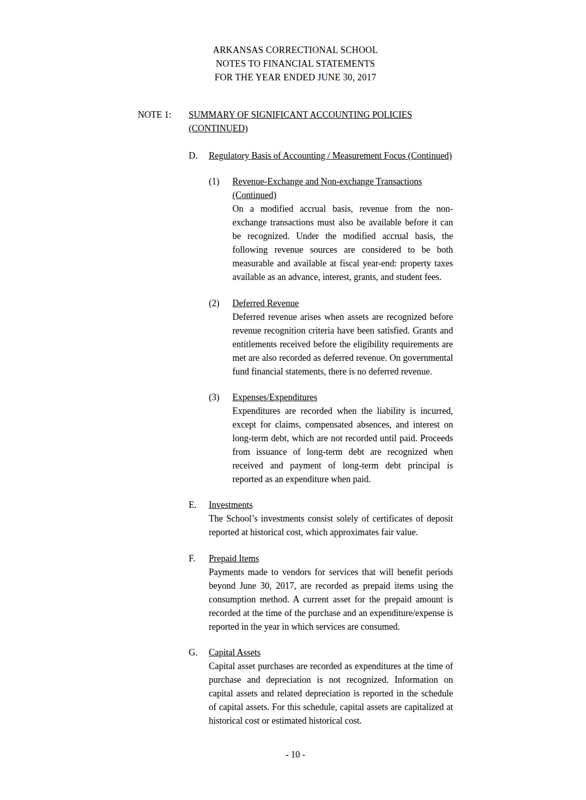ARKANSAS CORRECTIONAL SCHOOL
NOTES TO FINANCIAL STATEMENTS
FOR THE YEAR ENDED JUNE 30, 2017
NOTE 1:
SUMMARY OF SIGNIFICANT ACCOUNTING POLICIES (CONTINUED)
D.
Regulatory Basis of Accounting / Measurement Focus (Continued)
(1)
Revenue-Exchange and Non-exchange Transactions (Continued)
On a modified accrual basis, revenue from the non-exchange transactions must also be available before it can be recognized. Under the modified accrual basis, the following revenue sources are considered to be both measurable and available at fiscal year-end: property taxes available as an advance, interest, grants, and student fees.
(2)
Deferred Revenue
Deferred revenue arises when assets are recognized before revenue recognition criteria have been satisfied. Grants and entitlements received before the eligibility requirements are met are also recorded as deferred revenue. On governmental fund financial statements, there is no deferred revenue.
(3)
Expenses/Expenditures
Expenditures are recorded when the liability is incurred, except for claims, compensated absences, and interest on long-term debt, which are not recorded until paid. Proceeds from issuance of long-term debt are recognized when received and payment of long-term debt principal is reported as an expenditure when paid.
E.
Investments
The School’s investments consist solely of certificates of deposit reported at historical cost, which approximates fair value.
F.
Prepaid Items
Payments made to vendors for services that will benefit periods beyond June 30, 2017, are recorded as prepaid items using the consumption method. A current asset for the prepaid amount is recorded at the time of the purchase and an expenditure/expense is reported in the year in which services are consumed.
G.
Capital Assets
Capital asset purchases are recorded as expenditures at the time of purchase and depreciation is not recognized. Information on capital assets and related depreciation is reported in the schedule of capital assets. For this schedule, capital assets are capitalized at historical cost or estimated historical cost.
- 10 -